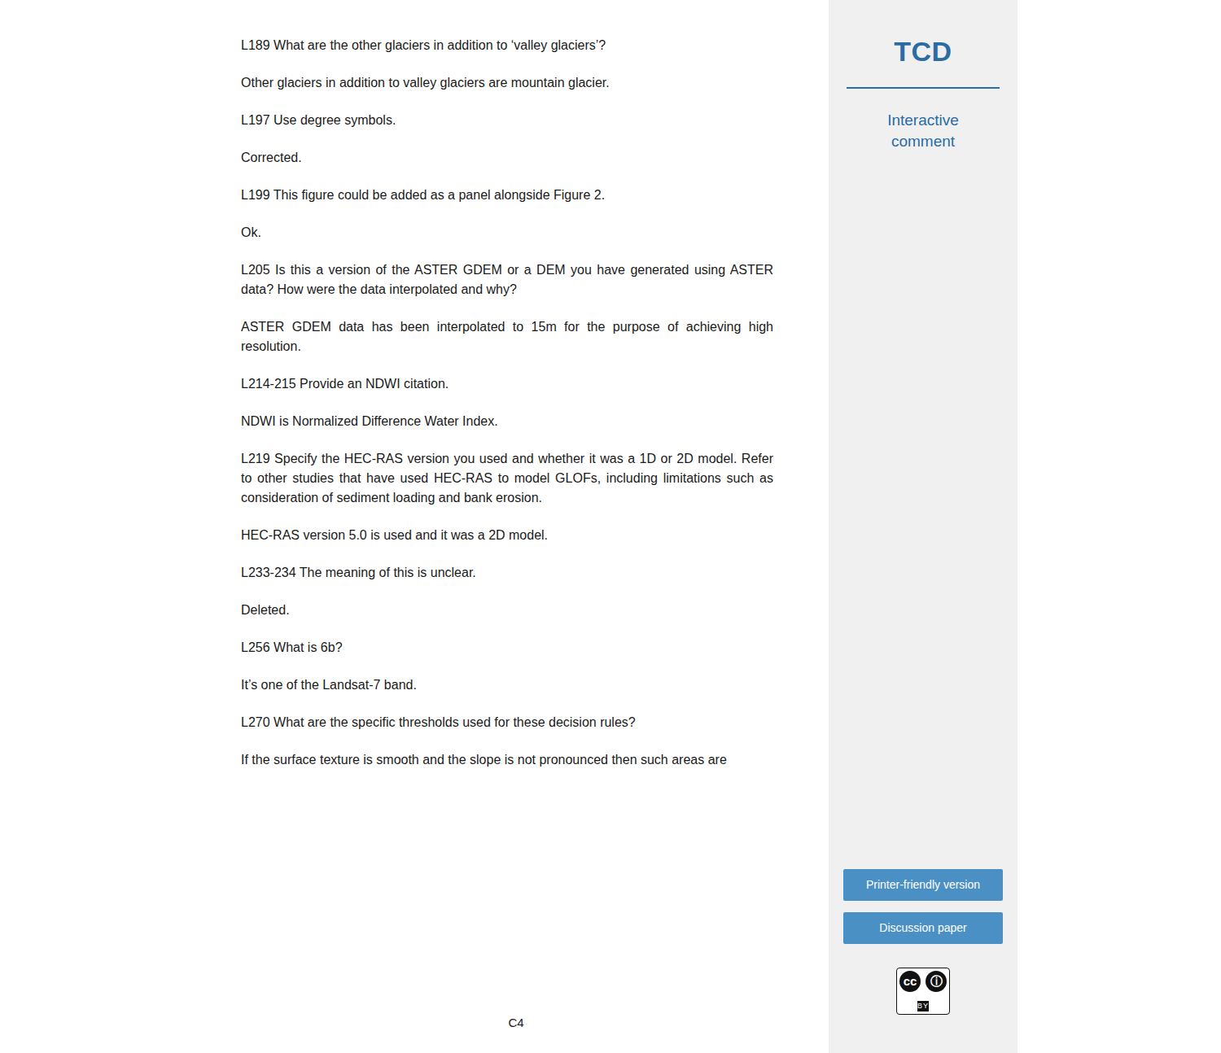TCD
Interactive
comment
Printer-friendly version Discussion paper
cc ⓘ BY
L189 What are the other glaciers in addition to ‘valley glaciers’?
Other glaciers in addition to valley glaciers are mountain glacier.
L197 Use degree symbols.
Corrected.
L199 This figure could be added as a panel alongside Figure 2.
Ok.
L205 Is this a version of the ASTER GDEM or a DEM you have generated using ASTER data? How were the data interpolated and why?
ASTER GDEM data has been interpolated to 15m for the purpose of achieving high resolution.
L214-215 Provide an NDWI citation.
NDWI is Normalized Difference Water Index.
L219 Specify the HEC-RAS version you used and whether it was a 1D or 2D model. Refer to other studies that have used HEC-RAS to model GLOFs, including limitations such as consideration of sediment loading and bank erosion.
HEC-RAS version 5.0 is used and it was a 2D model.
L233-234 The meaning of this is unclear.
Deleted.
L256 What is 6b?
It’s one of the Landsat-7 band.
L270 What are the specific thresholds used for these decision rules?
If the surface texture is smooth and the slope is not pronounced then such areas are
C4